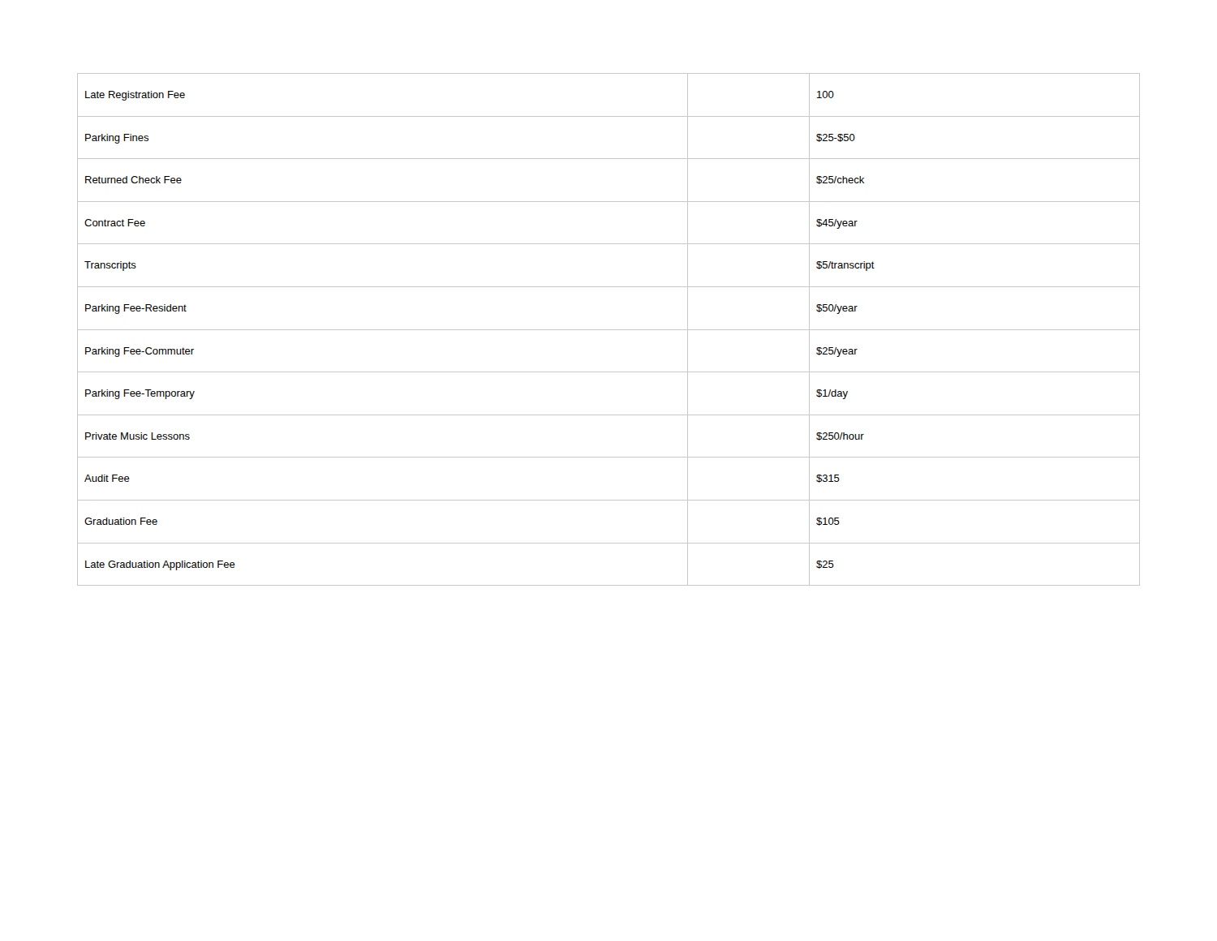| Late Registration Fee | | 100 |
| Parking Fines | | $25-$50 |
| Returned Check Fee | | $25/check |
| Contract Fee | | $45/year |
| Transcripts | | $5/transcript |
| Parking Fee-Resident | | $50/year |
| Parking Fee-Commuter | | $25/year |
| Parking Fee-Temporary | | $1/day |
| Private Music Lessons | | $250/hour |
| Audit Fee | | $315 |
| Graduation Fee | | $105 |
| Late Graduation Application Fee | | $25 |